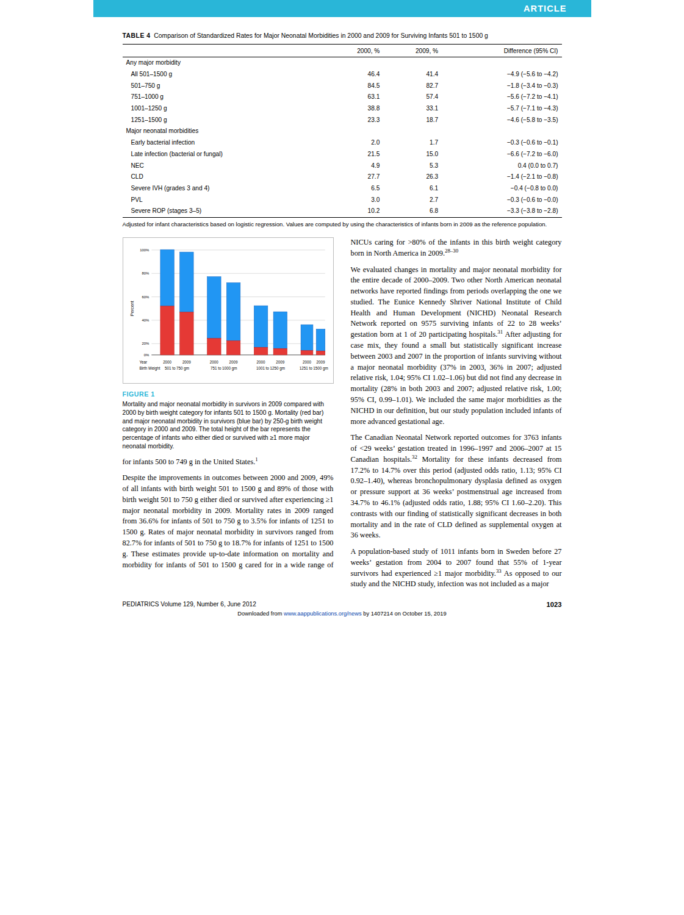ARTICLE
TABLE 4 Comparison of Standardized Rates for Major Neonatal Morbidities in 2000 and 2009 for Surviving Infants 501 to 1500 g
| | 2000, % | 2009, % | Difference (95% CI) |
| --- | --- | --- | --- |
| Any major morbidity | | | |
| All 501–1500 g | 46.4 | 41.4 | −4.9 (−5.6 to −4.2) |
| 501–750 g | 84.5 | 82.7 | −1.8 (−3.4 to −0.3) |
| 751–1000 g | 63.1 | 57.4 | −5.6 (−7.2 to −4.1) |
| 1001–1250 g | 38.8 | 33.1 | −5.7 (−7.1 to −4.3) |
| 1251–1500 g | 23.3 | 18.7 | −4.6 (−5.8 to −3.5) |
| Major neonatal morbidities | | | |
| Early bacterial infection | 2.0 | 1.7 | −0.3 (−0.6 to −0.1) |
| Late infection (bacterial or fungal) | 21.5 | 15.0 | −6.6 (−7.2 to −6.0) |
| NEC | 4.9 | 5.3 | 0.4 (0.0 to 0.7) |
| CLD | 27.7 | 26.3 | −1.4 (−2.1 to −0.8) |
| Severe IVH (grades 3 and 4) | 6.5 | 6.1 | −0.4 (−0.8 to 0.0) |
| PVL | 3.0 | 2.7 | −0.3 (−0.6 to −0.0) |
| Severe ROP (stages 3–5) | 10.2 | 6.8 | −3.3 (−3.8 to −2.8) |
Adjusted for infant characteristics based on logistic regression. Values are computed by using the characteristics of infants born in 2009 as the reference population.
100% 80% 60% 40% 20% 0% Percent Year Birth Weight 2000 2009 501 to 750 gm 2000 2009 751 to 1000 gm 2000 2009 1001 to 1250 gm 2000 2009 1251 to 1500 gm
FIGURE 1
Mortality and major neonatal morbidity in survivors in 2009 compared with 2000 by birth weight category for infants 501 to 1500 g. Mortality (red bar) and major neonatal morbidity in survivors (blue bar) by 250-g birth weight category in 2000 and 2009. The total height of the bar represents the percentage of infants who either died or survived with ≥1 more major neonatal morbidity.
for infants 500 to 749 g in the United States.1
Despite the improvements in outcomes between 2000 and 2009, 49% of all infants with birth weight 501 to 1500 g and 89% of those with birth weight 501 to 750 g either died or survived after experiencing ≥1 major neonatal morbidity in 2009. Mortality rates in 2009 ranged from 36.6% for infants of 501 to 750 g to 3.5% for infants of 1251 to 1500 g. Rates of major neonatal morbidity in survivors ranged from 82.7% for infants of 501 to 750 g to 18.7% for infants of 1251 to 1500 g. These estimates provide up-to-date information on mortality and morbidity for infants of 501 to 1500 g cared for in a wide range of NICUs caring for >80% of the infants in this birth weight category born in North America in 2009.28–30
We evaluated changes in mortality and major neonatal morbidity for the entire decade of 2000–2009. Two other North American neonatal networks have reported findings from periods overlapping the one we studied. The Eunice Kennedy Shriver National Institute of Child Health and Human Development (NICHD) Neonatal Research Network reported on 9575 surviving infants of 22 to 28 weeks’ gestation born at 1 of 20 participating hospitals.31 After adjusting for case mix, they found a small but statistically significant increase between 2003 and 2007 in the proportion of infants surviving without a major neonatal morbidity (37% in 2003, 36% in 2007; adjusted relative risk, 1.04; 95% CI 1.02–1.06) but did not find any decrease in mortality (28% in both 2003 and 2007; adjusted relative risk, 1.00; 95% CI, 0.99–1.01). We included the same major morbidities as the NICHD in our definition, but our study population included infants of more advanced gestational age.
The Canadian Neonatal Network reported outcomes for 3763 infants of <29 weeks’ gestation treated in 1996–1997 and 2006–2007 at 15 Canadian hospitals.32 Mortality for these infants decreased from 17.2% to 14.7% over this period (adjusted odds ratio, 1.13; 95% CI 0.92–1.40), whereas bronchopulmonary dysplasia defined as oxygen or pressure support at 36 weeks’ postmenstrual age increased from 34.7% to 46.1% (adjusted odds ratio, 1.88; 95% CI 1.60–2.20). This contrasts with our finding of statistically significant decreases in both mortality and in the rate of CLD defined as supplemental oxygen at 36 weeks.
A population-based study of 1011 infants born in Sweden before 27 weeks’ gestation from 2004 to 2007 found that 55% of 1-year survivors had experienced ≥1 major morbidity.33 As opposed to our study and the NICHD study, infection was not included as a major
PEDIATRICS Volume 129, Number 6, June 2012
1023
Downloaded from www.aappublications.org/news by 1407214 on October 15, 2019